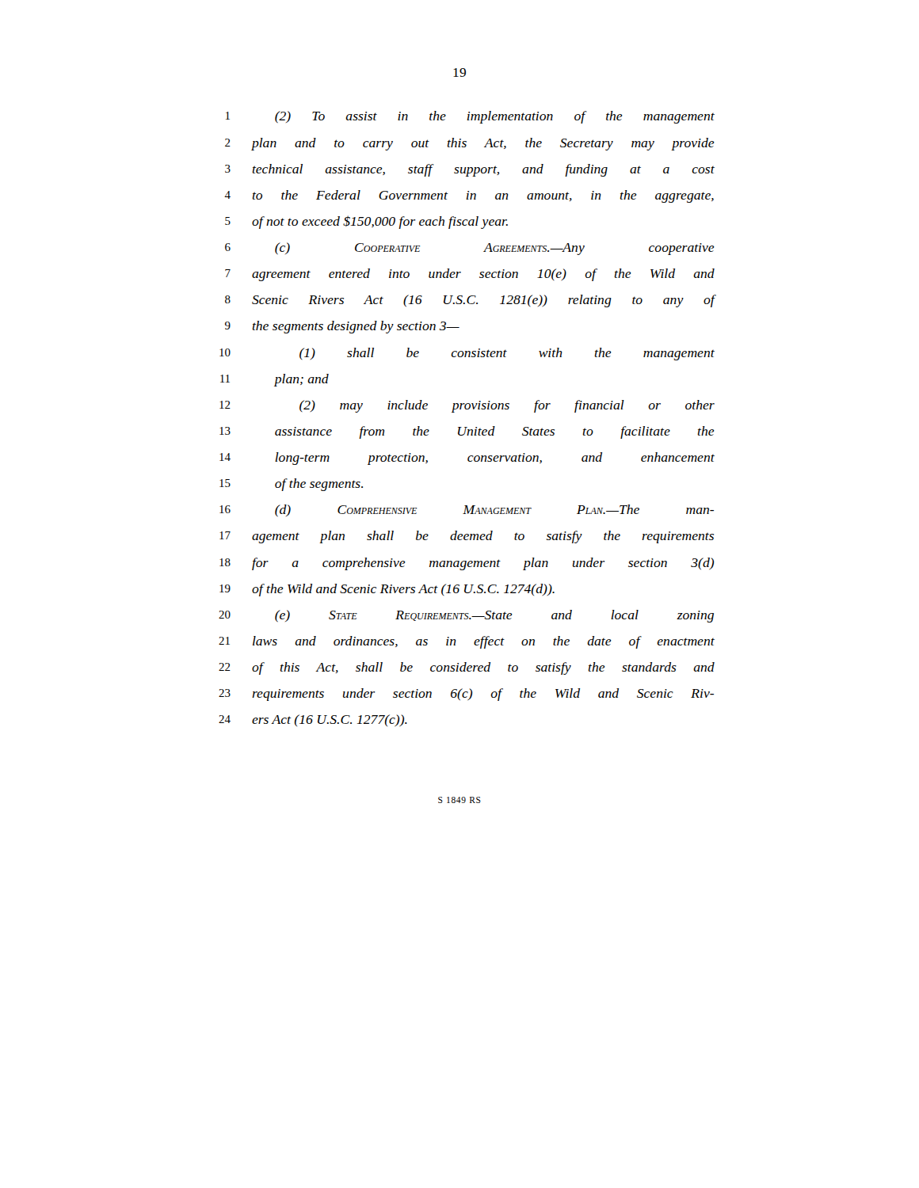19
(2) To assist in the implementation of the management
plan and to carry out this Act, the Secretary may provide
technical assistance, staff support, and funding at a cost
to the Federal Government in an amount, in the aggregate,
of not to exceed $150,000 for each fiscal year.
(c) Cooperative Agreements.—Any cooperative
agreement entered into under section 10(e) of the Wild and
Scenic Rivers Act (16 U.S.C. 1281(e)) relating to any of
the segments designed by section 3—
(1) shall be consistent with the management
plan; and
(2) may include provisions for financial or other
assistance from the United States to facilitate the
long-term protection, conservation, and enhancement
of the segments.
(d) Comprehensive Management Plan.—The man-
agement plan shall be deemed to satisfy the requirements
for a comprehensive management plan under section 3(d)
of the Wild and Scenic Rivers Act (16 U.S.C. 1274(d)).
(e) State Requirements.—State and local zoning
laws and ordinances, as in effect on the date of enactment
of this Act, shall be considered to satisfy the standards and
requirements under section 6(c) of the Wild and Scenic Riv-
ers Act (16 U.S.C. 1277(c)).
S 1849 RS